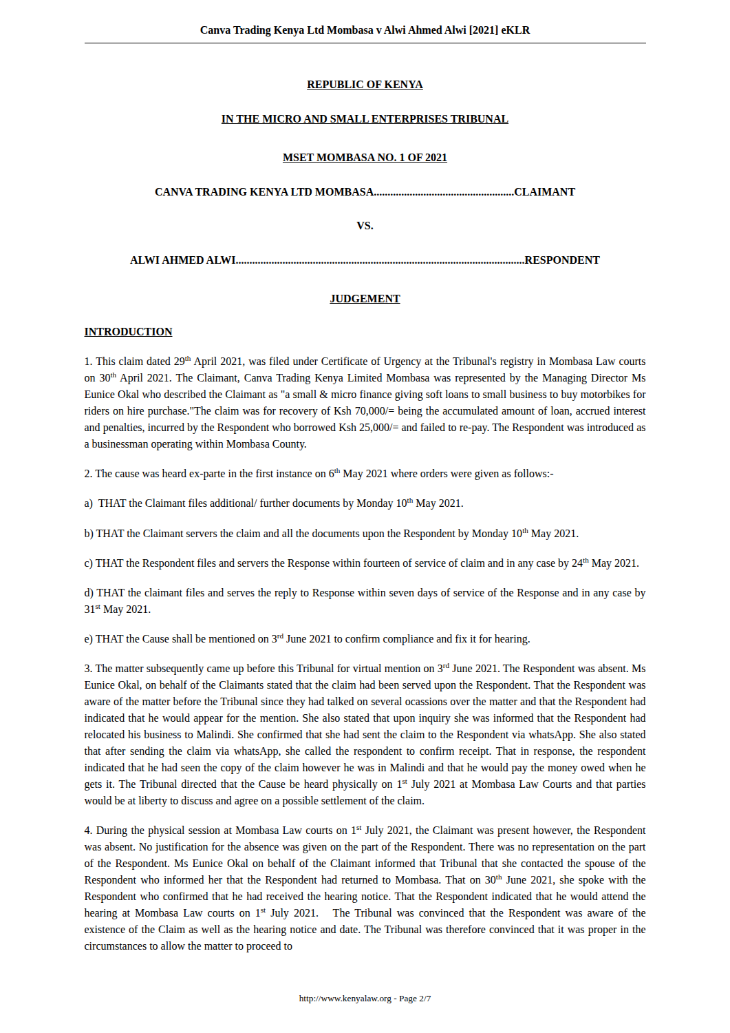Canva Trading Kenya Ltd Mombasa v Alwi Ahmed Alwi [2021] eKLR
REPUBLIC OF KENYA
IN THE MICRO AND SMALL ENTERPRISES TRIBUNAL
MSET MOMBASA NO. 1 OF 2021
CANVA TRADING KENYA LTD MOMBASA...................................................CLAIMANT
VS.
ALWI AHMED ALWI.........................................................................................................RESPONDENT
JUDGEMENT
INTRODUCTION
1. This claim dated 29th April 2021, was filed under Certificate of Urgency at the Tribunal's registry in Mombasa Law courts on 30th April 2021. The Claimant, Canva Trading Kenya Limited Mombasa was represented by the Managing Director Ms Eunice Okal who described the Claimant as "a small & micro finance giving soft loans to small business to buy motorbikes for riders on hire purchase."The claim was for recovery of Ksh 70,000/= being the accumulated amount of loan, accrued interest and penalties, incurred by the Respondent who borrowed Ksh 25,000/= and failed to re-pay. The Respondent was introduced as a businessman operating within Mombasa County.
2. The cause was heard ex-parte in the first instance on 6th May 2021 where orders were given as follows:-
a) THAT the Claimant files additional/ further documents by Monday 10th May 2021.
b) THAT the Claimant servers the claim and all the documents upon the Respondent by Monday 10th May 2021.
c) THAT the Respondent files and servers the Response within fourteen of service of claim and in any case by 24th May 2021.
d) THAT the claimant files and serves the reply to Response within seven days of service of the Response and in any case by 31st May 2021.
e) THAT the Cause shall be mentioned on 3rd June 2021 to confirm compliance and fix it for hearing.
3. The matter subsequently came up before this Tribunal for virtual mention on 3rd June 2021. The Respondent was absent. Ms Eunice Okal, on behalf of the Claimants stated that the claim had been served upon the Respondent. That the Respondent was aware of the matter before the Tribunal since they had talked on several ocassions over the matter and that the Respondent had indicated that he would appear for the mention. She also stated that upon inquiry she was informed that the Respondent had relocated his business to Malindi. She confirmed that she had sent the claim to the Respondent via whatsApp. She also stated that after sending the claim via whatsApp, she called the respondent to confirm receipt. That in response, the respondent indicated that he had seen the copy of the claim however he was in Malindi and that he would pay the money owed when he gets it. The Tribunal directed that the Cause be heard physically on 1st July 2021 at Mombasa Law Courts and that parties would be at liberty to discuss and agree on a possible settlement of the claim.
4. During the physical session at Mombasa Law courts on 1st July 2021, the Claimant was present however, the Respondent was absent. No justification for the absence was given on the part of the Respondent. There was no representation on the part of the Respondent. Ms Eunice Okal on behalf of the Claimant informed that Tribunal that she contacted the spouse of the Respondent who informed her that the Respondent had returned to Mombasa. That on 30th June 2021, she spoke with the Respondent who confirmed that he had received the hearing notice. That the Respondent indicated that he would attend the hearing at Mombasa Law courts on 1st July 2021. The Tribunal was convinced that the Respondent was aware of the existence of the Claim as well as the hearing notice and date. The Tribunal was therefore convinced that it was proper in the circumstances to allow the matter to proceed to
http://www.kenyalaw.org - Page 2/7